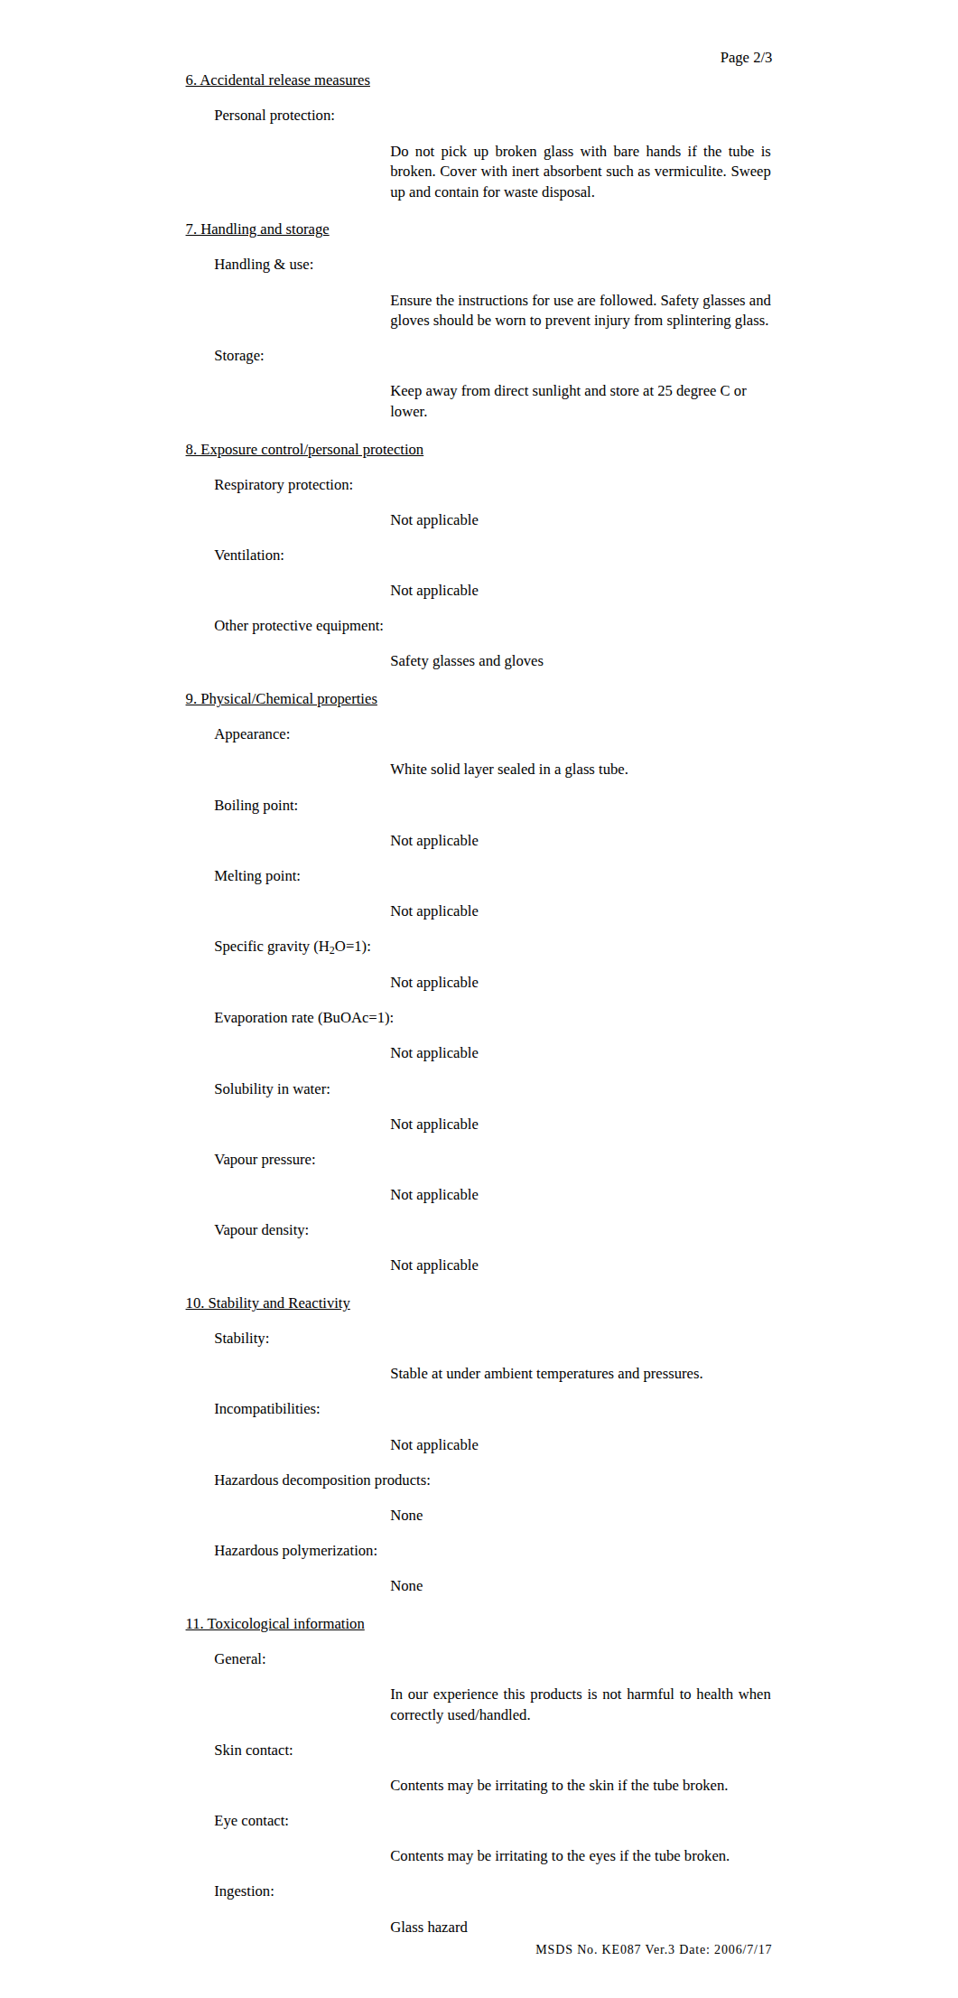Page 2/3
6. Accidental release measures
Personal protection:
Do not pick up broken glass with bare hands if the tube is broken. Cover with inert absorbent such as vermiculite. Sweep up and contain for waste disposal.
7. Handling and storage
Handling & use:
Ensure the instructions for use are followed. Safety glasses and gloves should be worn to prevent injury from splintering glass.
Storage:
Keep away from direct sunlight and store at 25 degree C or lower.
8. Exposure control/personal protection
Respiratory protection:
Not applicable
Ventilation:
Not applicable
Other protective equipment:
Safety glasses and gloves
9. Physical/Chemical properties
Appearance:
White solid layer sealed in a glass tube.
Boiling point:
Not applicable
Melting point:
Not applicable
Specific gravity (H2O=1):
Not applicable
Evaporation rate (BuOAc=1):
Not applicable
Solubility in water:
Not applicable
Vapour pressure:
Not applicable
Vapour density:
Not applicable
10. Stability and Reactivity
Stability:
Stable at under ambient temperatures and pressures.
Incompatibilities:
Not applicable
Hazardous decomposition products:
None
Hazardous polymerization:
None
11. Toxicological information
General:
In our experience this products is not harmful to health when correctly used/handled.
Skin contact:
Contents may be irritating to the skin if the tube broken.
Eye contact:
Contents may be irritating to the eyes if the tube broken.
Ingestion:
Glass hazard
MSDS No. KE087 Ver.3 Date: 2006/7/17